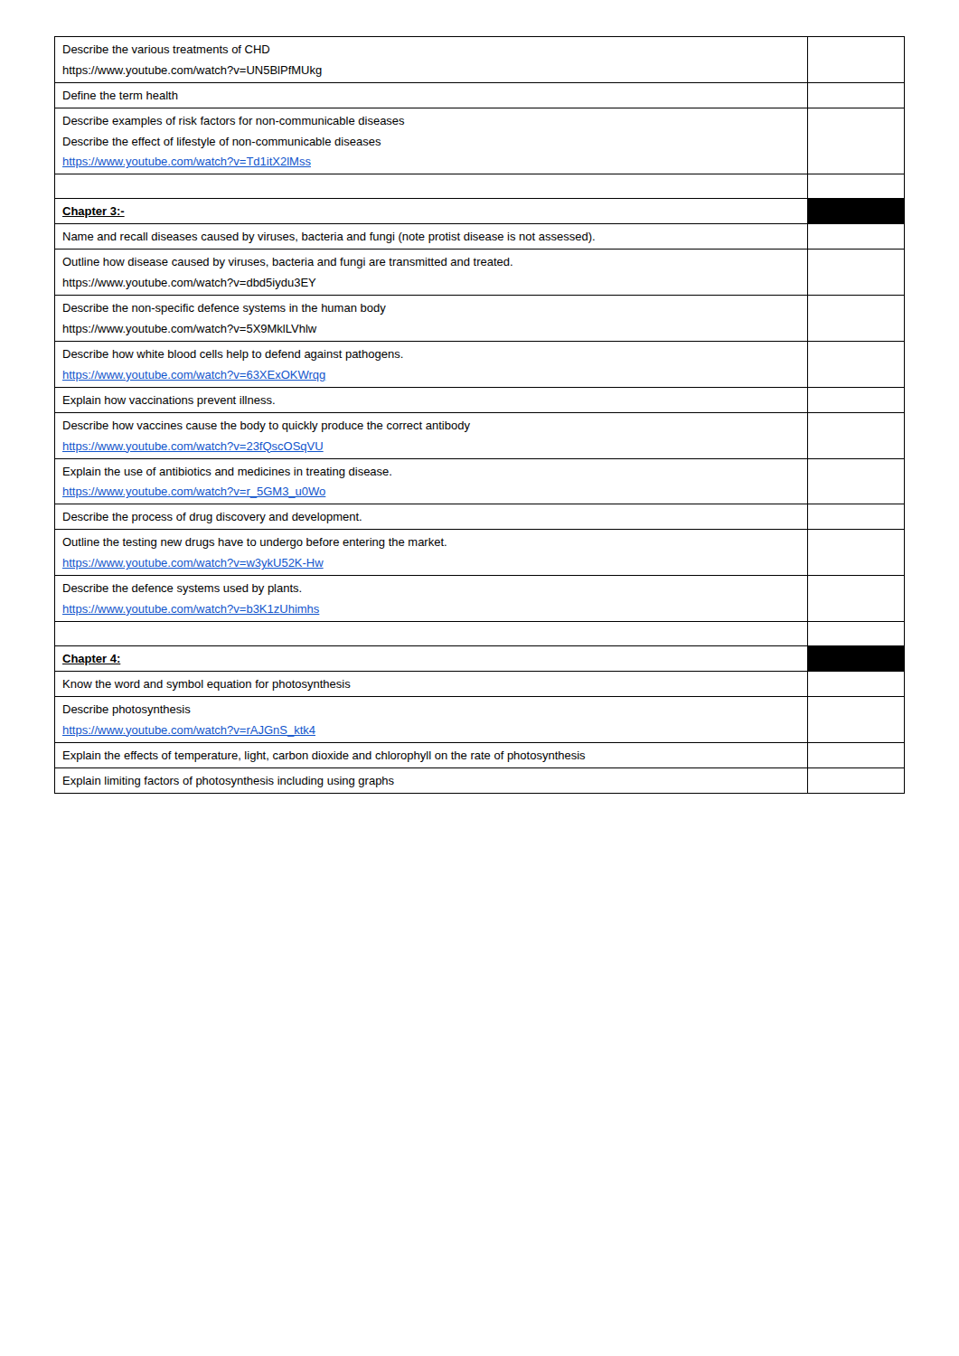| Describe the various treatments of CHD https://www.youtube.com/watch?v=UN5BlPfMUkg | |
| Define the term health | |
| Describe examples of risk factors for non-communicable diseases Describe the effect of lifestyle of non-communicable diseases https://www.youtube.com/watch?v=Td1itX2lMss | |
| Chapter 3:- | |
| Name and recall diseases caused by viruses, bacteria and fungi (note protist disease is not assessed). | |
| Outline how disease caused by viruses, bacteria and fungi are transmitted and treated. https://www.youtube.com/watch?v=dbd5iydu3EY | |
| Describe the non-specific defence systems in the human body https://www.youtube.com/watch?v=5X9MklLVhlw | |
| Describe how white blood cells help to defend against pathogens. https://www.youtube.com/watch?v=63XExOKWrqg | |
| Explain how vaccinations prevent illness. | |
| Describe how vaccines cause the body to quickly produce the correct antibody https://www.youtube.com/watch?v=23fQscOSqVU | |
| Explain the use of antibiotics and medicines in treating disease. https://www.youtube.com/watch?v=r_5GM3_u0Wo | |
| Describe the process of drug discovery and development. | |
| Outline the testing new drugs have to undergo before entering the market. https://www.youtube.com/watch?v=w3ykU52K-Hw | |
| Describe the defence systems used by plants. https://www.youtube.com/watch?v=b3K1zUhimhs | |
| Chapter 4: | |
| Know the word and symbol equation for photosynthesis | |
| Describe photosynthesis https://www.youtube.com/watch?v=rAJGnS_ktk4 | |
| Explain the effects of temperature, light, carbon dioxide and chlorophyll on the rate of photosynthesis | |
| Explain limiting factors of photosynthesis including using graphs | |